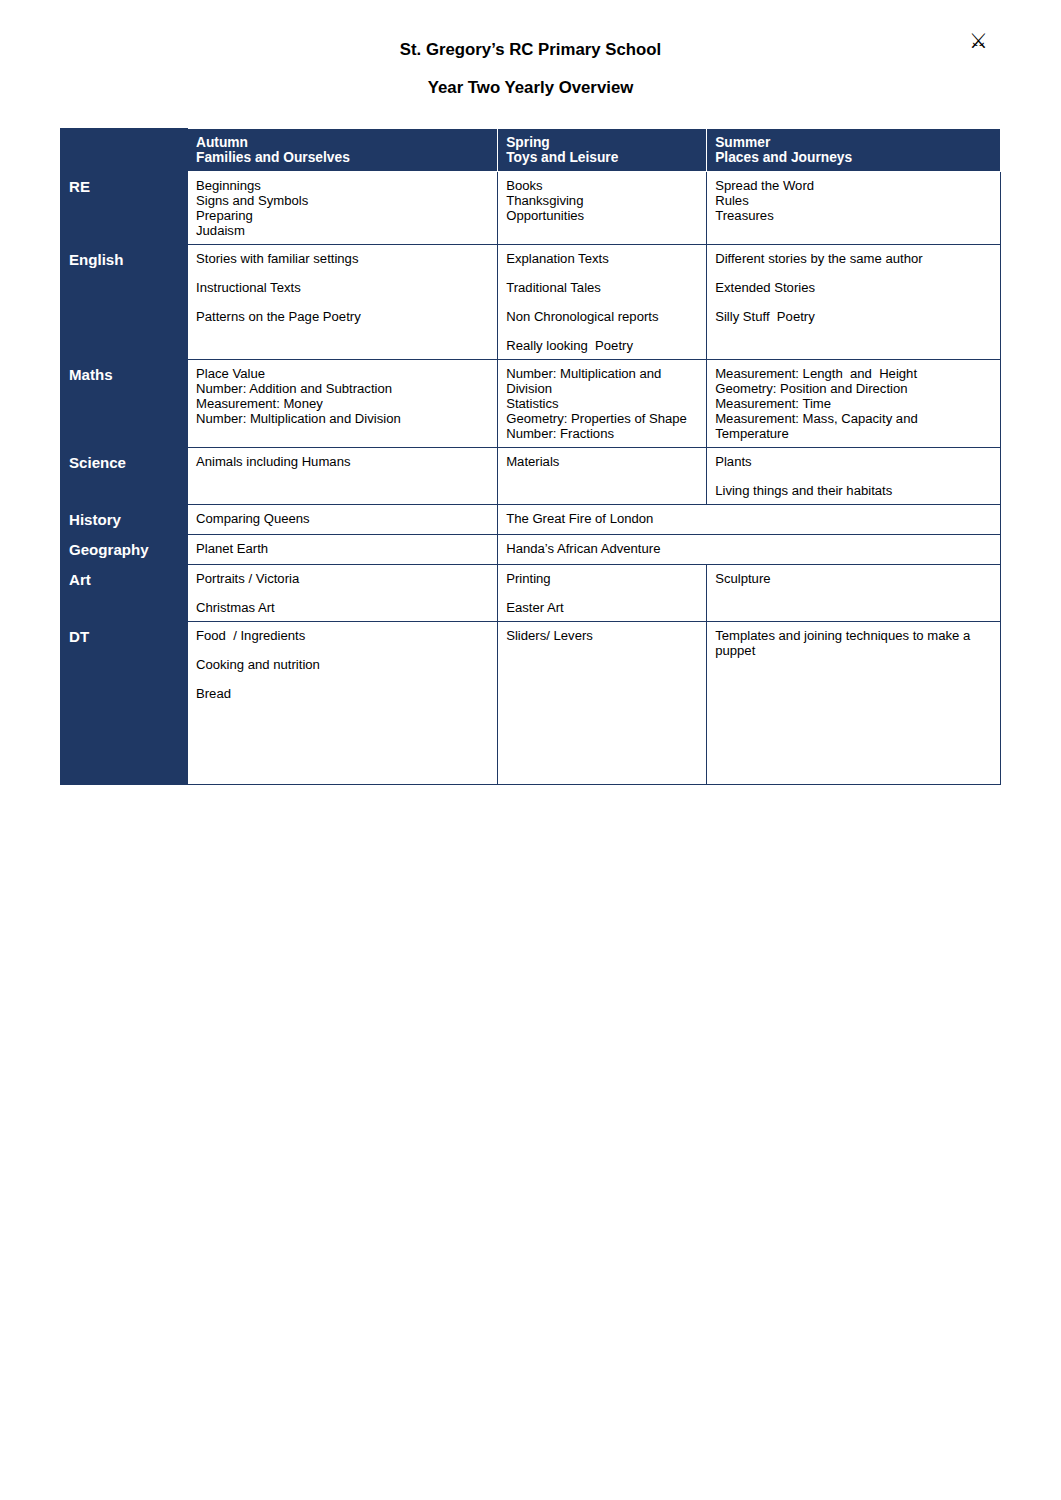⚔
St. Gregory’s RC Primary School
Year Two Yearly Overview
| | Autumn Families and Ourselves | Spring Toys and Leisure | Summer Places and Journeys |
| --- | --- | --- | --- |
| RE | Beginnings Signs and Symbols Preparing Judaism | Books Thanksgiving Opportunities | Spread the Word Rules Treasures |
| English | Stories with familiar settings Instructional Texts Patterns on the Page Poetry | Explanation Texts Traditional Tales Non Chronological reports Really looking Poetry | Different stories by the same author Extended Stories Silly Stuff Poetry |
| Maths | Place Value Number: Addition and Subtraction Measurement: Money Number: Multiplication and Division | Number: Multiplication and Division Statistics Geometry: Properties of Shape Number: Fractions | Measurement: Length and Height Geometry: Position and Direction Measurement: Time Measurement: Mass, Capacity and Temperature |
| Science | Animals including Humans | Materials | Plants Living things and their habitats |
| History | Comparing Queens | The Great Fire of London |
| Geography | Planet Earth | Handa’s African Adventure |
| Art | Portraits / Victoria Christmas Art | Printing Easter Art | Sculpture |
| DT | Food / Ingredients Cooking and nutrition Bread | Sliders/ Levers | Templates and joining techniques to make a puppet |